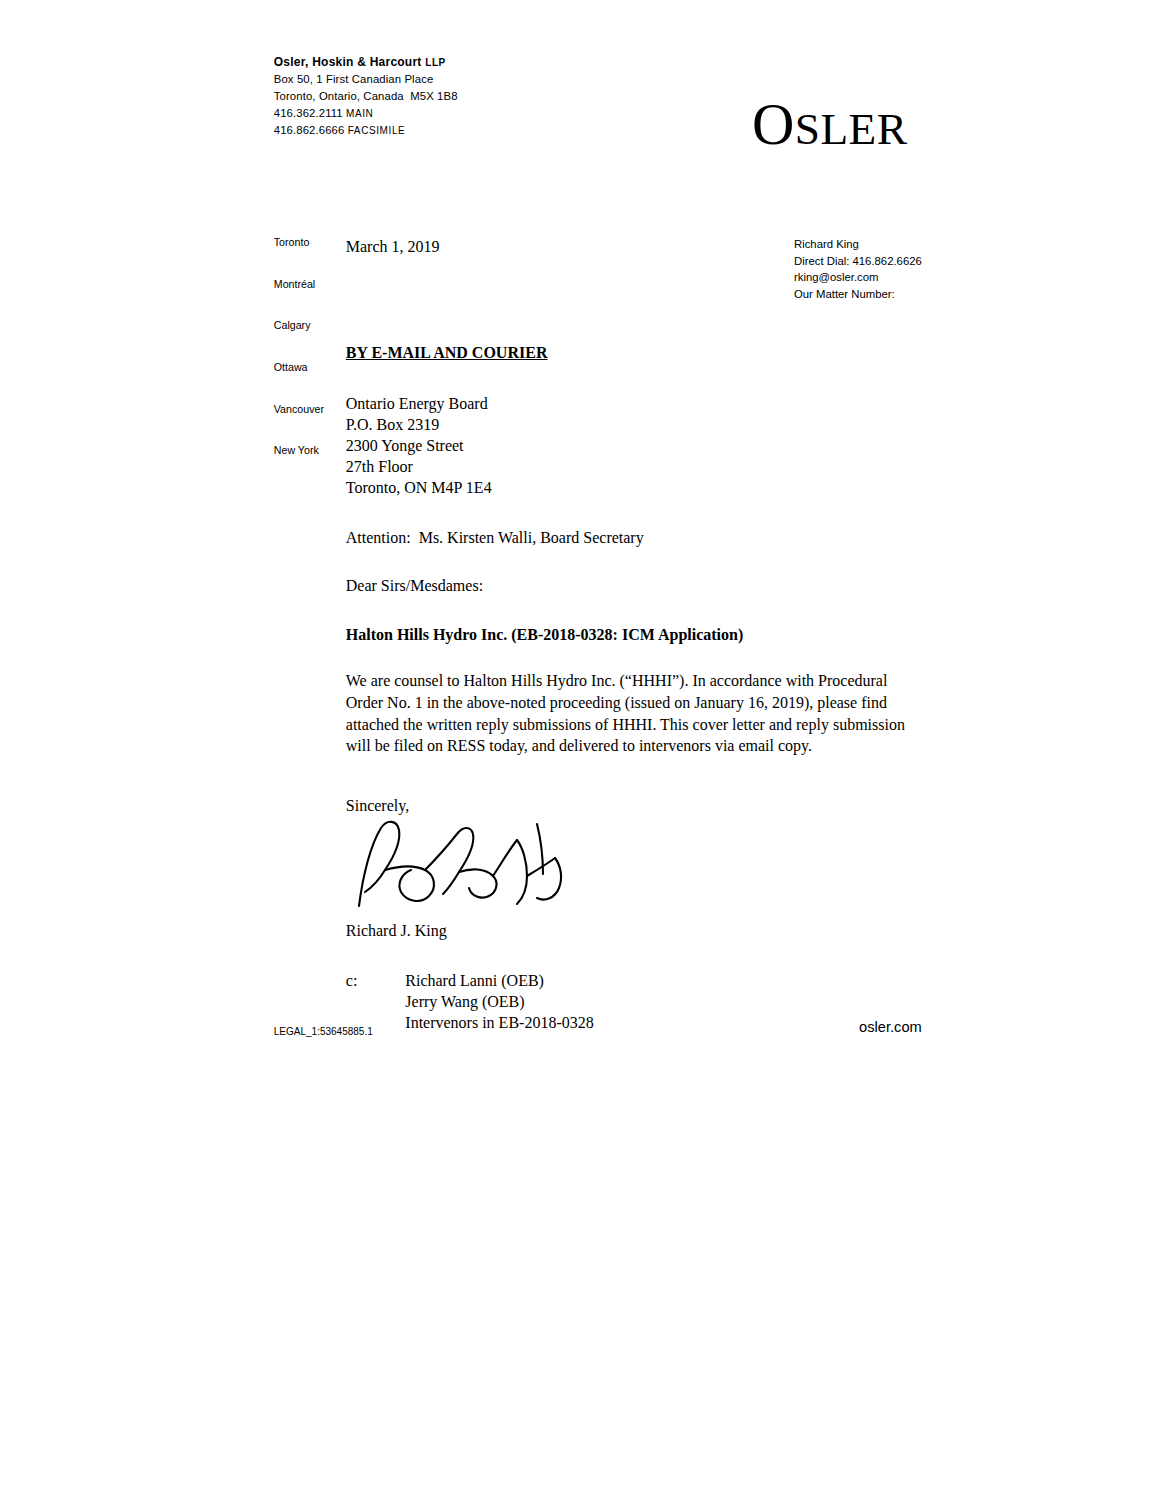Osler, Hoskin & Harcourt LLP
Box 50, 1 First Canadian Place
Toronto, Ontario, Canada M5X 1B8
416.362.2111 MAIN
416.862.6666 FACSIMILE
OSLER
Toronto
Montréal
Calgary
Ottawa
Vancouver
New York
March 1, 2019
Richard King
Direct Dial: 416.862.6626
rking@osler.com
Our Matter Number:
BY E-MAIL AND COURIER
Ontario Energy Board
P.O. Box 2319
2300 Yonge Street
27th Floor
Toronto, ON M4P 1E4
Attention: Ms. Kirsten Walli, Board Secretary
Dear Sirs/Mesdames:
Halton Hills Hydro Inc. (EB-2018-0328: ICM Application)
We are counsel to Halton Hills Hydro Inc. (“HHHI”). In accordance with Procedural Order No. 1 in the above-noted proceeding (issued on January 16, 2019), please find attached the written reply submissions of HHHI. This cover letter and reply submission will be filed on RESS today, and delivered to intervenors via email copy.
Sincerely,
Richard J. King
c:
Richard Lanni (OEB)
Jerry Wang (OEB)
Intervenors in EB-2018-0328
LEGAL_1:53645885.1
osler.com